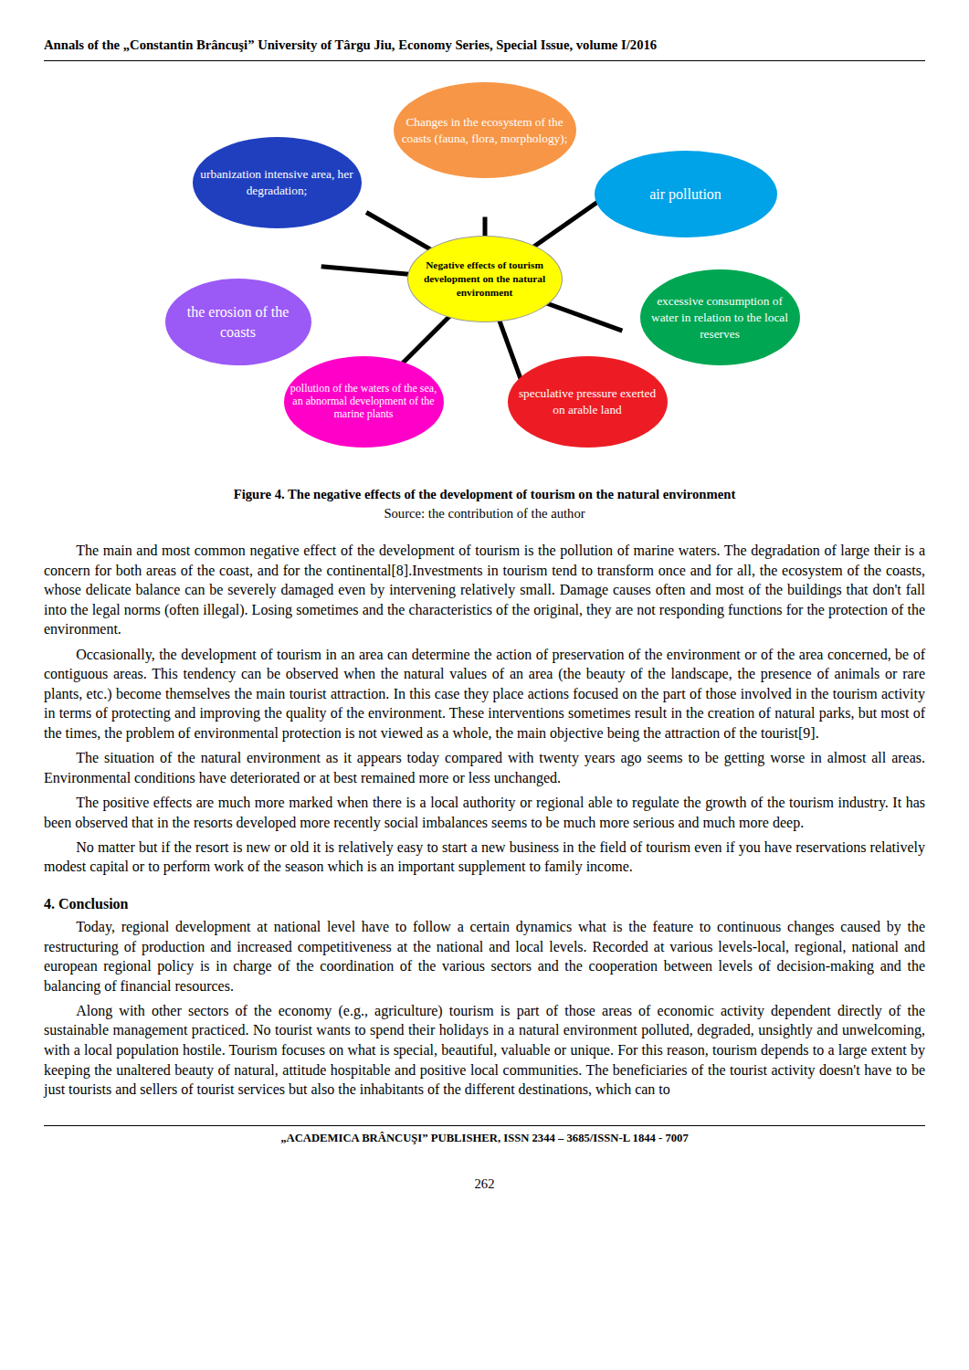Annals of the „Constantin Brâncuşi” University of Târgu Jiu, Economy Series, Special Issue, volume I/2016
Changes in the ecosystem of the coasts (fauna, flora, morphology);
urbanization intensive area, her degradation;
air pollution
excessive consumption of water in relation to the local reserves
the erosion of the coasts
pollution of the waters of the sea, an abnormal development of the marine plants
speculative pressure exerted on arable land
Negative effects of tourism development on the natural environment
Figure 4. The negative effects of the development of tourism on the natural environment
Source: the contribution of the author
The main and most common negative effect of the development of tourism is the pollution of marine waters. The degradation of large their is a concern for both areas of the coast, and for the continental[8].Investments in tourism tend to transform once and for all, the ecosystem of the coasts, whose delicate balance can be severely damaged even by intervening relatively small. Damage causes often and most of the buildings that don't fall into the legal norms (often illegal). Losing sometimes and the characteristics of the original, they are not responding functions for the protection of the environment.
Occasionally, the development of tourism in an area can determine the action of preservation of the environment or of the area concerned, be of contiguous areas. This tendency can be observed when the natural values of an area (the beauty of the landscape, the presence of animals or rare plants, etc.) become themselves the main tourist attraction. In this case they place actions focused on the part of those involved in the tourism activity in terms of protecting and improving the quality of the environment. These interventions sometimes result in the creation of natural parks, but most of the times, the problem of environmental protection is not viewed as a whole, the main objective being the attraction of the tourist[9].
The situation of the natural environment as it appears today compared with twenty years ago seems to be getting worse in almost all areas. Environmental conditions have deteriorated or at best remained more or less unchanged.
The positive effects are much more marked when there is a local authority or regional able to regulate the growth of the tourism industry. It has been observed that in the resorts developed more recently social imbalances seems to be much more serious and much more deep.
No matter but if the resort is new or old it is relatively easy to start a new business in the field of tourism even if you have reservations relatively modest capital or to perform work of the season which is an important supplement to family income.
4. Conclusion
Today, regional development at national level have to follow a certain dynamics what is the feature to continuous changes caused by the restructuring of production and increased competitiveness at the national and local levels. Recorded at various levels-local, regional, national and european regional policy is in charge of the coordination of the various sectors and the cooperation between levels of decision-making and the balancing of financial resources.
Along with other sectors of the economy (e.g., agriculture) tourism is part of those areas of economic activity dependent directly of the sustainable management practiced. No tourist wants to spend their holidays in a natural environment polluted, degraded, unsightly and unwelcoming, with a local population hostile. Tourism focuses on what is special, beautiful, valuable or unique. For this reason, tourism depends to a large extent by keeping the unaltered beauty of natural, attitude hospitable and positive local communities. The beneficiaries of the tourist activity doesn't have to be just tourists and sellers of tourist services but also the inhabitants of the different destinations, which can to
„ACADEMICA BRÂNCUŞI” PUBLISHER, ISSN 2344 – 3685/ISSN-L 1844 - 7007
262